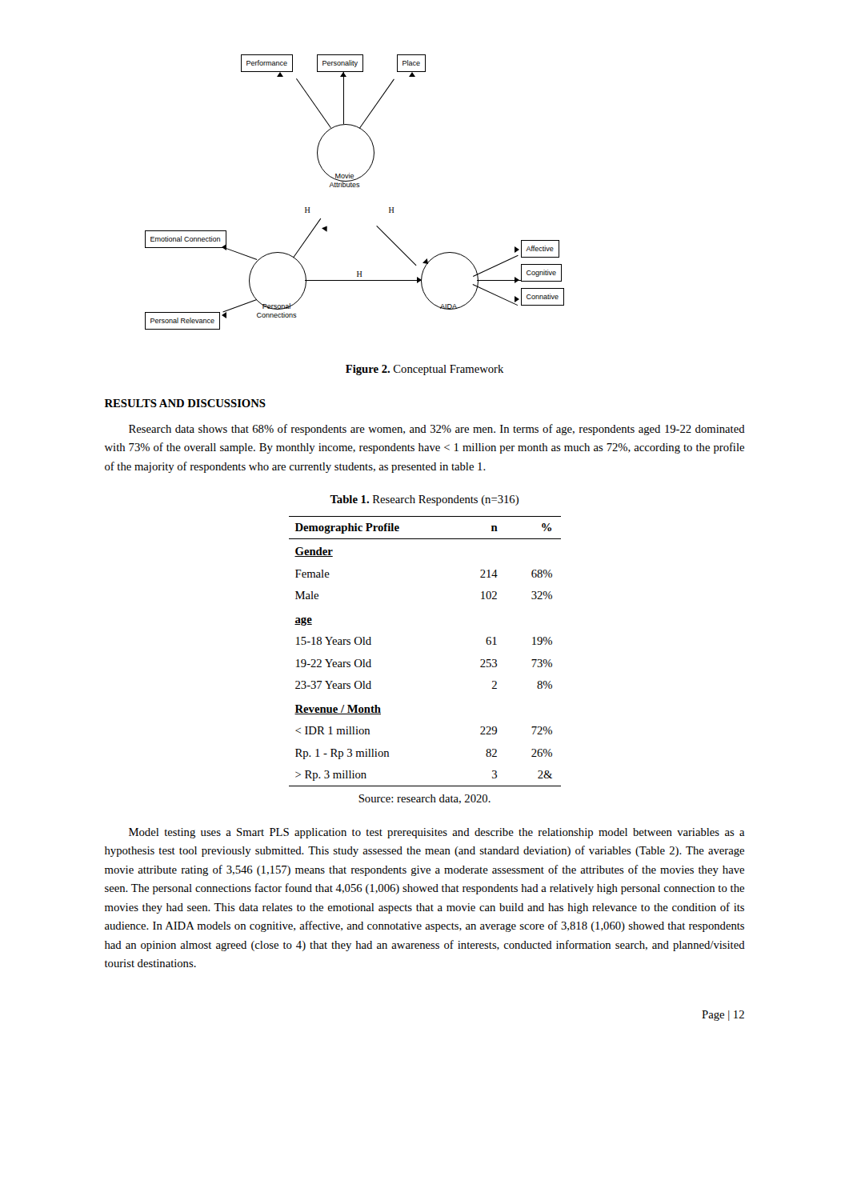Performance
Personality
Place
Movie
Attributes
H
H
H
Emotional Connection
Personal Relevance
Personal
Connections
AIDA
Affective
Cognitive
Connative
Figure 2. Conceptual Framework
Results and Discussions
Research data shows that 68% of respondents are women, and 32% are men. In terms of age, respondents aged 19-22 dominated with 73% of the overall sample. By monthly income, respondents have < 1 million per month as much as 72%, according to the profile of the majority of respondents who are currently students, as presented in table 1.
Table 1. Research Respondents (n=316)
| Demographic Profile | n | % |
| --- | --- | --- |
| Gender |
| Female | 214 | 68% |
| Male | 102 | 32% |
| age |
| 15-18 Years Old | 61 | 19% |
| 19-22 Years Old | 253 | 73% |
| 23-37 Years Old | 2 | 8% |
| Revenue / Month |
| < IDR 1 million | 229 | 72% |
| Rp. 1 - Rp 3 million | 82 | 26% |
| > Rp. 3 million | 3 | 2& |
Source: research data, 2020.
Model testing uses a Smart PLS application to test prerequisites and describe the relationship model between variables as a hypothesis test tool previously submitted. This study assessed the mean (and standard deviation) of variables (Table 2). The average movie attribute rating of 3,546 (1,157) means that respondents give a moderate assessment of the attributes of the movies they have seen. The personal connections factor found that 4,056 (1,006) showed that respondents had a relatively high personal connection to the movies they had seen. This data relates to the emotional aspects that a movie can build and has high relevance to the condition of its audience. In AIDA models on cognitive, affective, and connotative aspects, an average score of 3,818 (1,060) showed that respondents had an opinion almost agreed (close to 4) that they had an awareness of interests, conducted information search, and planned/visited tourist destinations.
Page | 12